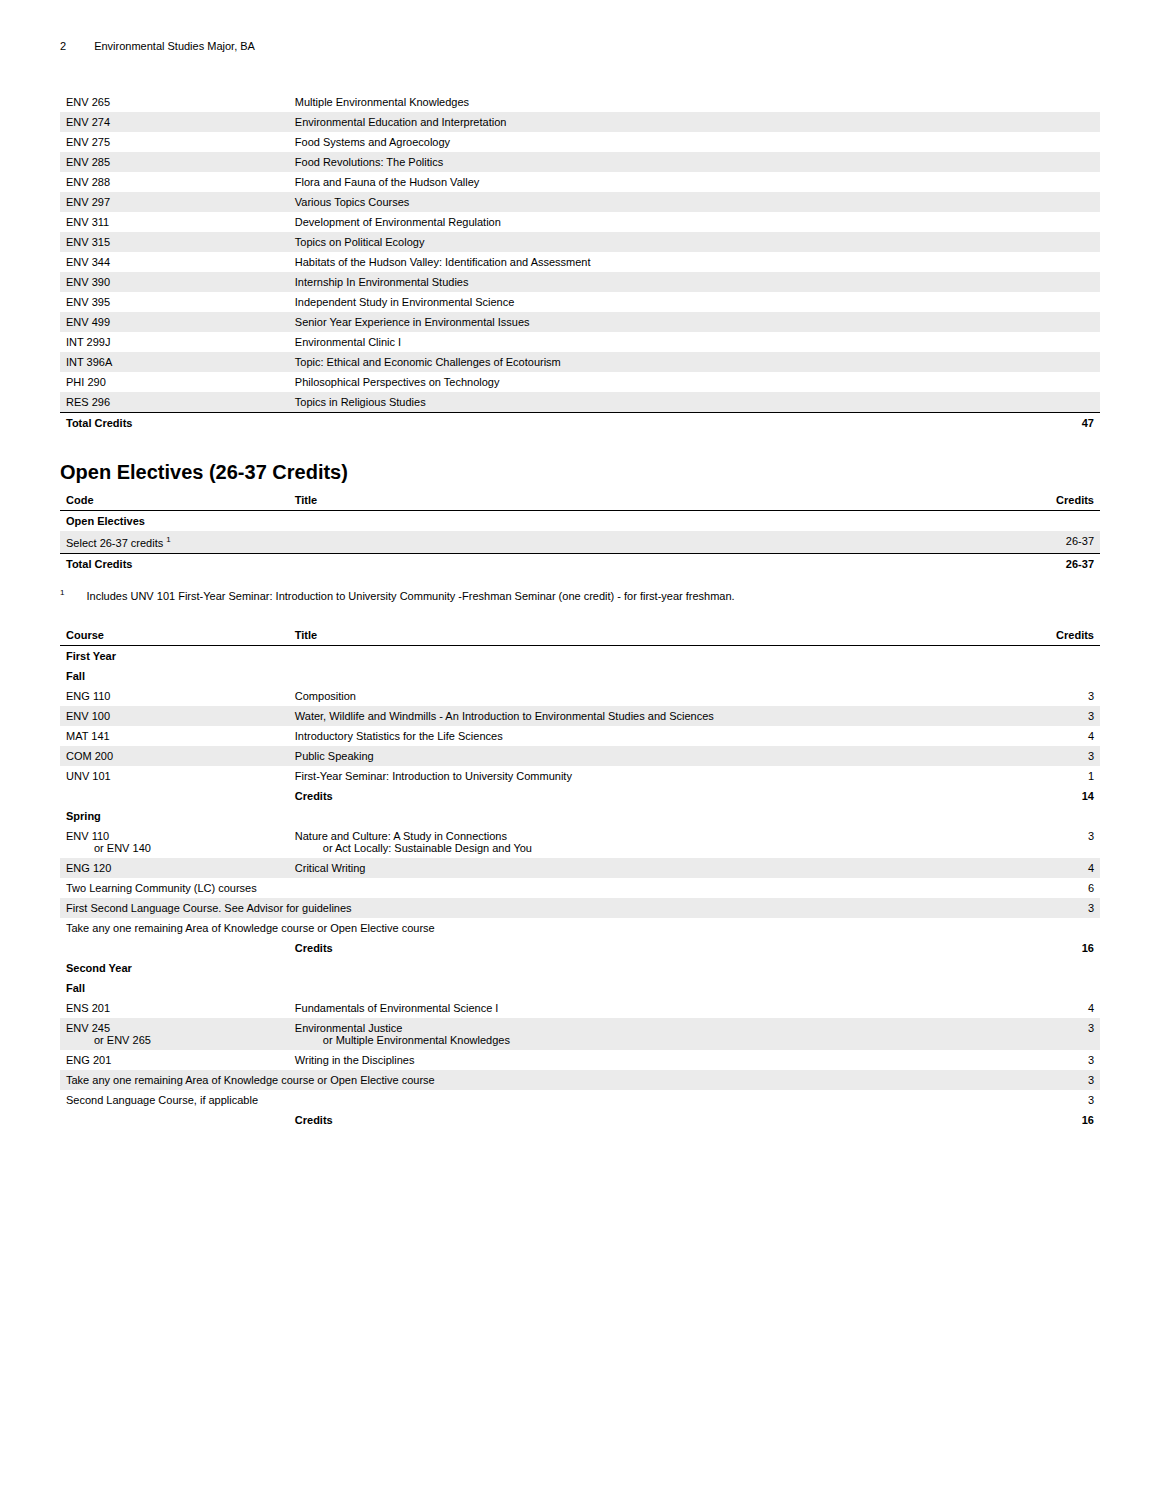2 Environmental Studies Major, BA
| ENV 265 | Multiple Environmental Knowledges | |
| ENV 274 | Environmental Education and Interpretation | |
| ENV 275 | Food Systems and Agroecology | |
| ENV 285 | Food Revolutions: The Politics | |
| ENV 288 | Flora and Fauna of the Hudson Valley | |
| ENV 297 | Various Topics Courses | |
| ENV 311 | Development of Environmental Regulation | |
| ENV 315 | Topics on Political Ecology | |
| ENV 344 | Habitats of the Hudson Valley: Identification and Assessment | |
| ENV 390 | Internship In Environmental Studies | |
| ENV 395 | Independent Study in Environmental Science | |
| ENV 499 | Senior Year Experience in Environmental Issues | |
| INT 299J | Environmental Clinic I | |
| INT 396A | Topic: Ethical and Economic Challenges of Ecotourism | |
| PHI 290 | Philosophical Perspectives on Technology | |
| RES 296 | Topics in Religious Studies | |
| Total Credits | | 47 |
Open Electives (26-37 Credits)
| Code | Title | Credits |
| --- | --- | --- |
| Open Electives |
| Select 26-37 credits 1 | 26-37 |
| Total Credits | | 26-37 |
1Includes UNV 101 First-Year Seminar: Introduction to University Community -Freshman Seminar (one credit) - for first-year freshman.
| Course | Title | Credits |
| --- | --- | --- |
| First Year |
| Fall |
| ENG 110 | Composition | 3 |
| ENV 100 | Water, Wildlife and Windmills - An Introduction to Environmental Studies and Sciences | 3 |
| MAT 141 | Introductory Statistics for the Life Sciences | 4 |
| COM 200 | Public Speaking | 3 |
| UNV 101 | First-Year Seminar: Introduction to University Community | 1 |
| | Credits | 14 |
| Spring |
| ENV 110 or ENV 140 | Nature and Culture: A Study in Connections or Act Locally: Sustainable Design and You | 3 |
| ENG 120 | Critical Writing | 4 |
| Two Learning Community (LC) courses | 6 |
| First Second Language Course. See Advisor for guidelines | 3 |
| Take any one remaining Area of Knowledge course or Open Elective course | |
| | Credits | 16 |
| Second Year |
| Fall |
| ENS 201 | Fundamentals of Environmental Science I | 4 |
| ENV 245 or ENV 265 | Environmental Justice or Multiple Environmental Knowledges | 3 |
| ENG 201 | Writing in the Disciplines | 3 |
| Take any one remaining Area of Knowledge course or Open Elective course | 3 |
| Second Language Course, if applicable | 3 |
| | Credits | 16 |